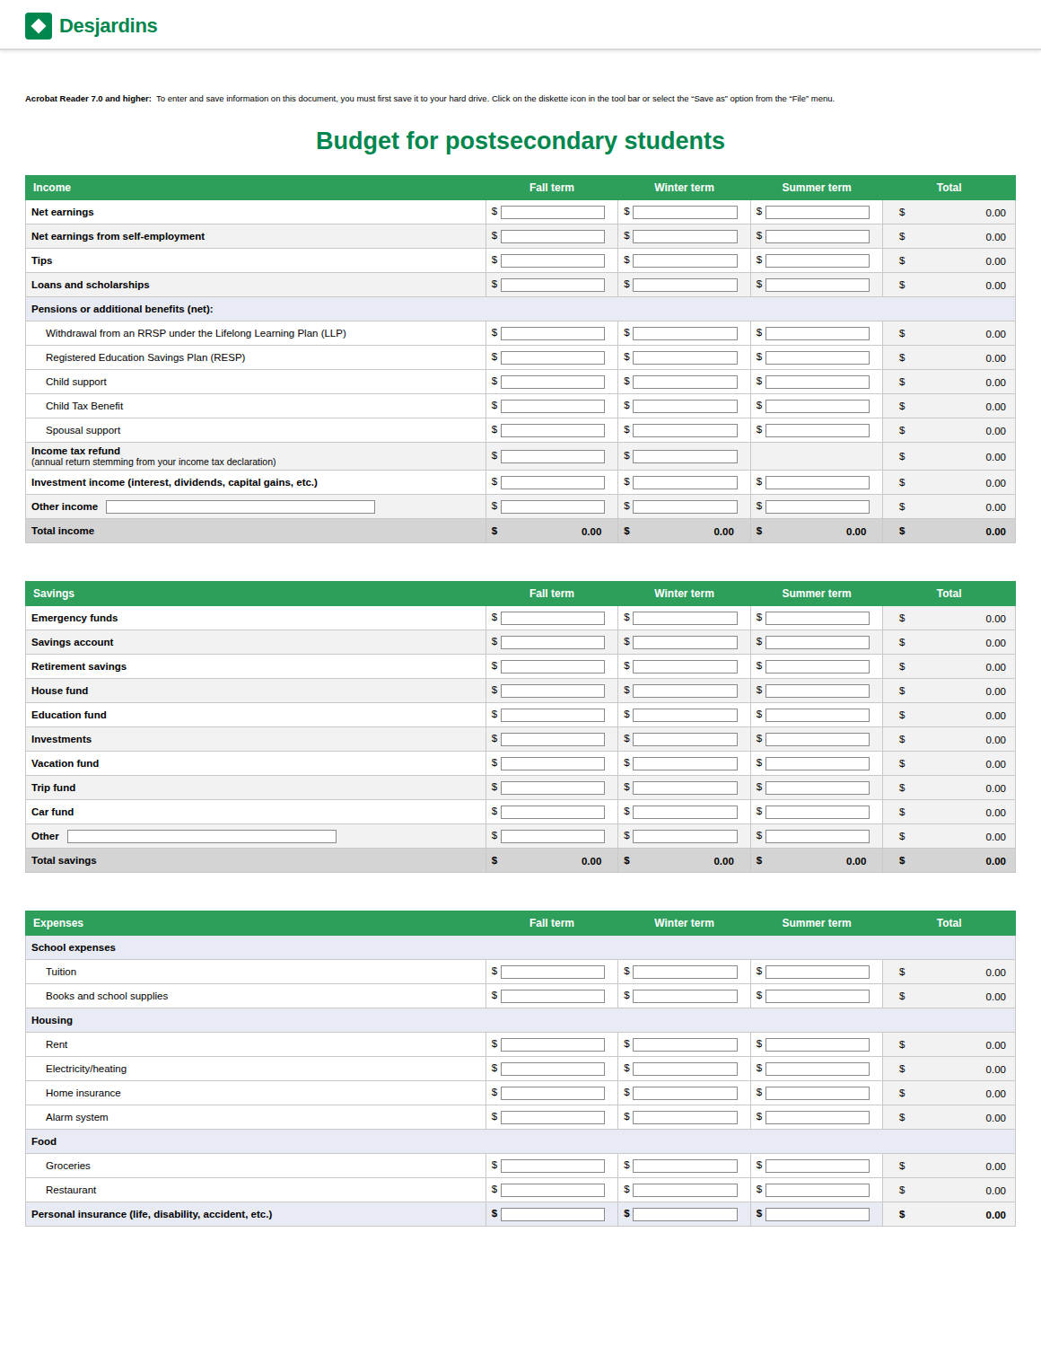Desjardins
Acrobat Reader 7.0 and higher: To enter and save information on this document, you must first save it to your hard drive. Click on the diskette icon in the tool bar or select the “Save as” option from the “File” menu.
Budget for postsecondary students
| Income | Fall term | Winter term | Summer term | Total |
| --- | --- | --- | --- | --- |
| Net earnings | $ | $ | $ | $ 0.00 |
| Net earnings from self-employment | $ | $ | $ | $ 0.00 |
| Tips | $ | $ | $ | $ 0.00 |
| Loans and scholarships | $ | $ | $ | $ 0.00 |
| Pensions or additional benefits (net): |
| Withdrawal from an RRSP under the Lifelong Learning Plan (LLP) | $ | $ | $ | $ 0.00 |
| Registered Education Savings Plan (RESP) | $ | $ | $ | $ 0.00 |
| Child support | $ | $ | $ | $ 0.00 |
| Child Tax Benefit | $ | $ | $ | $ 0.00 |
| Spousal support | $ | $ | $ | $ 0.00 |
| Income tax refund (annual return stemming from your income tax declaration) | $ | $ | | $ 0.00 |
| Investment income (interest, dividends, capital gains, etc.) | $ | $ | $ | $ 0.00 |
| Other income | $ | $ | $ | $ 0.00 |
| Total income | $ 0.00 | $ 0.00 | $ 0.00 | $ 0.00 |
| Savings | Fall term | Winter term | Summer term | Total |
| --- | --- | --- | --- | --- |
| Emergency funds | $ | $ | $ | $ 0.00 |
| Savings account | $ | $ | $ | $ 0.00 |
| Retirement savings | $ | $ | $ | $ 0.00 |
| House fund | $ | $ | $ | $ 0.00 |
| Education fund | $ | $ | $ | $ 0.00 |
| Investments | $ | $ | $ | $ 0.00 |
| Vacation fund | $ | $ | $ | $ 0.00 |
| Trip fund | $ | $ | $ | $ 0.00 |
| Car fund | $ | $ | $ | $ 0.00 |
| Other | $ | $ | $ | $ 0.00 |
| Total savings | $ 0.00 | $ 0.00 | $ 0.00 | $ 0.00 |
| Expenses | Fall term | Winter term | Summer term | Total |
| --- | --- | --- | --- | --- |
| School expenses |
| Tuition | $ | $ | $ | $ 0.00 |
| Books and school supplies | $ | $ | $ | $ 0.00 |
| Housing |
| Rent | $ | $ | $ | $ 0.00 |
| Electricity/heating | $ | $ | $ | $ 0.00 |
| Home insurance | $ | $ | $ | $ 0.00 |
| Alarm system | $ | $ | $ | $ 0.00 |
| Food |
| Groceries | $ | $ | $ | $ 0.00 |
| Restaurant | $ | $ | $ | $ 0.00 |
| Personal insurance (life, disability, accident, etc.) | $ | $ | $ | $ 0.00 |